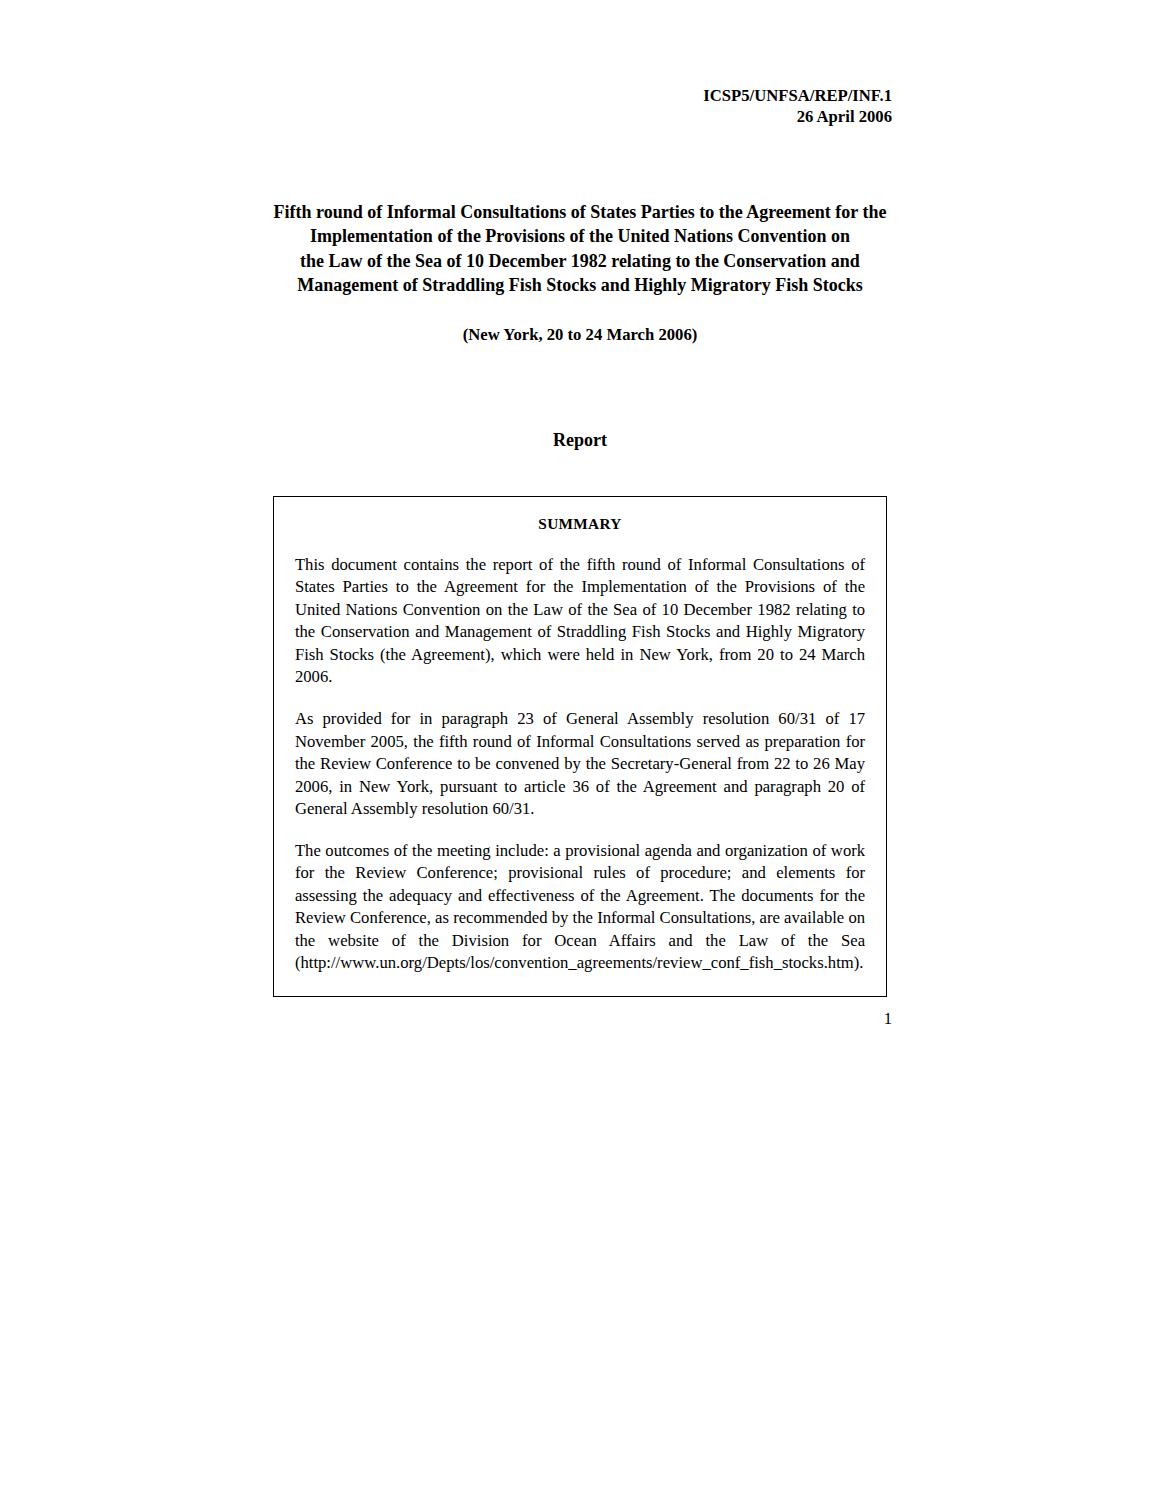ICSP5/UNFSA/REP/INF.1
26 April 2006
Fifth round of Informal Consultations of States Parties to the Agreement for the Implementation of the Provisions of the United Nations Convention on
the Law of the Sea of 10 December 1982 relating to the Conservation and Management of Straddling Fish Stocks and Highly Migratory Fish Stocks
(New York, 20 to 24 March 2006)
Report
SUMMARY
This document contains the report of the fifth round of Informal Consultations of States Parties to the Agreement for the Implementation of the Provisions of the United Nations Convention on the Law of the Sea of 10 December 1982 relating to the Conservation and Management of Straddling Fish Stocks and Highly Migratory Fish Stocks (the Agreement), which were held in New York, from 20 to 24 March 2006.
As provided for in paragraph 23 of General Assembly resolution 60/31 of 17 November 2005, the fifth round of Informal Consultations served as preparation for the Review Conference to be convened by the Secretary-General from 22 to 26 May 2006, in New York, pursuant to article 36 of the Agreement and paragraph 20 of General Assembly resolution 60/31.
The outcomes of the meeting include: a provisional agenda and organization of work for the Review Conference; provisional rules of procedure; and elements for assessing the adequacy and effectiveness of the Agreement. The documents for the Review Conference, as recommended by the Informal Consultations, are available on the website of the Division for Ocean Affairs and the Law of the Sea (http://www.un.org/Depts/los/convention_agreements/review_conf_fish_stocks.htm).
1